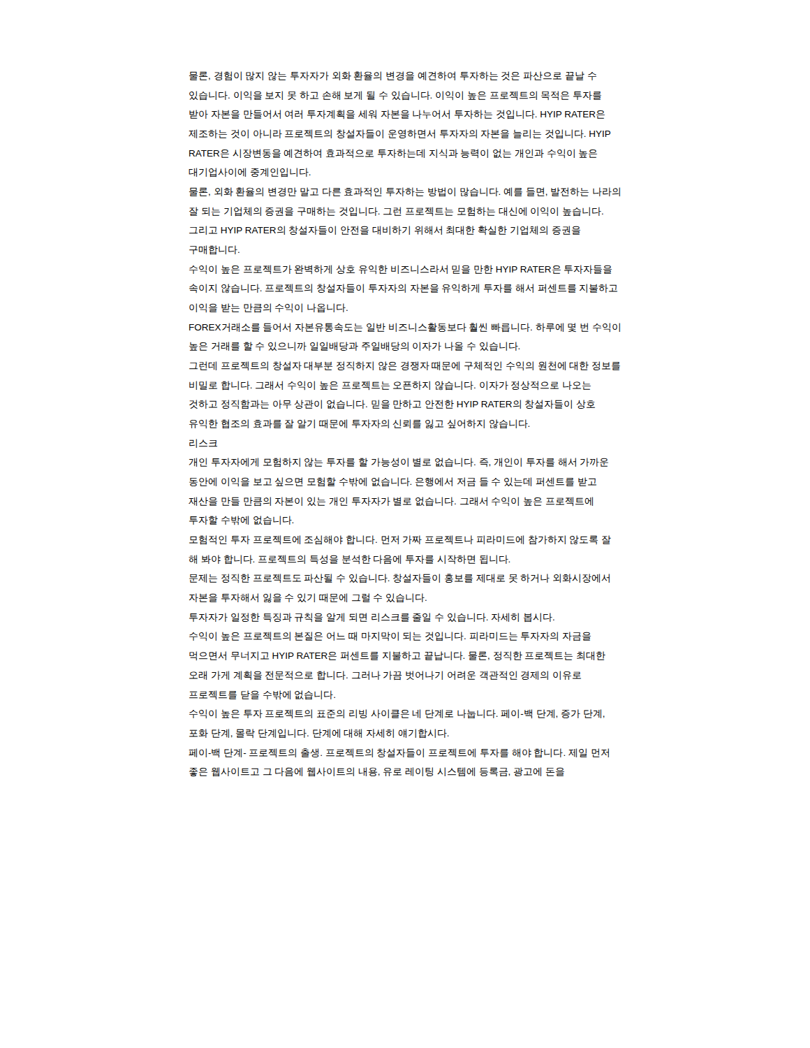물론, 경험이 많지 않는 투자자가 외화 환율의 변경을 예견하여 투자하는 것은 파산으로 끝날 수 있습니다. 이익을 보지 못 하고 손해 보게 될 수 있습니다. 이익이 높은 프로젝트의 목적은 투자를 받아 자본을 만들어서 여러 투자계획을 세워 자본을 나누어서 투자하는 것입니다. HYIP RATER은 제조하는 것이 아니라 프로젝트의 창설자들이 운영하면서 투자자의 자본을 늘리는 것입니다. HYIP RATER은 시장변동을 예견하여 효과적으로 투자하는데 지식과 능력이 없는 개인과 수익이 높은 대기업사이에 중계인입니다.
물론, 외화 환율의 변경만 말고 다른 효과적인 투자하는 방법이 많습니다. 예를 들면, 발전하는 나라의 잘 되는 기업체의 증권을 구매하는 것입니다. 그런 프로젝트는 모험하는 대신에 이익이 높습니다. 그리고 HYIP RATER의 창설자들이 안전을 대비하기 위해서 최대한 확실한 기업체의 증권을 구매합니다.
수익이 높은 프로젝트가 완벽하게 상호 유익한 비즈니스라서 믿을 만한 HYIP RATER은 투자자들을 속이지 않습니다. 프로젝트의 창설자들이 투자자의 자본을 유익하게 투자를 해서 퍼센트를 지불하고 이익을 받는 만큼의 수익이 나옵니다.
FOREX거래소를 들어서 자본유통속도는 일반 비즈니스활동보다 훨씬 빠릅니다. 하루에 몇 번 수익이 높은 거래를 할 수 있으니까 일일배당과 주일배당의 이자가 나올 수 있습니다.
그런데 프로젝트의 창설자 대부분 정직하지 않은 경쟁자 때문에 구체적인 수익의 원천에 대한 정보를 비밀로 합니다. 그래서 수익이 높은 프로젝트는 오픈하지 않습니다. 이자가 정상적으로 나오는 것하고 정직함과는 아무 상관이 없습니다. 믿을 만하고 안전한 HYIP RATER의 창설자들이 상호 유익한 협조의 효과를 잘 알기 때문에 투자자의 신뢰를 잃고 싶어하지 않습니다.
리스크
개인 투자자에게 모험하지 않는 투자를 할 가능성이 별로 없습니다. 즉, 개인이 투자를 해서 가까운 동안에 이익을 보고 싶으면 모험할 수밖에 없습니다. 은행에서 저금 들 수 있는데 퍼센트를 받고 재산을 만들 만큼의 자본이 있는 개인 투자자가 별로 없습니다. 그래서 수익이 높은 프로젝트에 투자할 수밖에 없습니다.
모험적인 투자 프로젝트에 조심해야 합니다. 먼저 가짜 프로젝트나 피라미드에 참가하지 않도록 잘 해 봐야 합니다. 프로젝트의 특성을 분석한 다음에 투자를 시작하면 됩니다.
문제는 정직한 프로젝트도 파산될 수 있습니다. 창설자들이 홍보를 제대로 못 하거나 외화시장에서 자본을 투자해서 잃을 수 있기 때문에 그럴 수 있습니다.
투자자가 일정한 특징과 규칙을 알게 되면 리스크를 줄일 수 있습니다. 자세히 봅시다.
수익이 높은 프로젝트의 본질은 어느 때 마지막이 되는 것입니다. 피라미드는 투자자의 자금을 먹으면서 무너지고 HYIP RATER은 퍼센트를 지불하고 끝납니다. 물론, 정직한 프로젝트는 최대한 오래 가게 계획을 전문적으로 합니다. 그러나 가끔 벗어나기 어려운 객관적인 경제의 이유로 프로젝트를 닫을 수밖에 없습니다.
수익이 높은 투자 프로젝트의 표준의 리빙 사이클은 네 단계로 나눕니다. 페이-백 단계, 증가 단계, 포화 단계, 몰락 단계입니다. 단계에 대해 자세히 얘기합시다.
페이-백 단계- 프로젝트의 출생. 프로젝트의 창설자들이 프로젝트에 투자를 해야 합니다. 제일 먼저 좋은 웹사이트고 그 다음에 웹사이트의 내용, 유로 레이팅 시스템에 등록금, 광고에 돈을